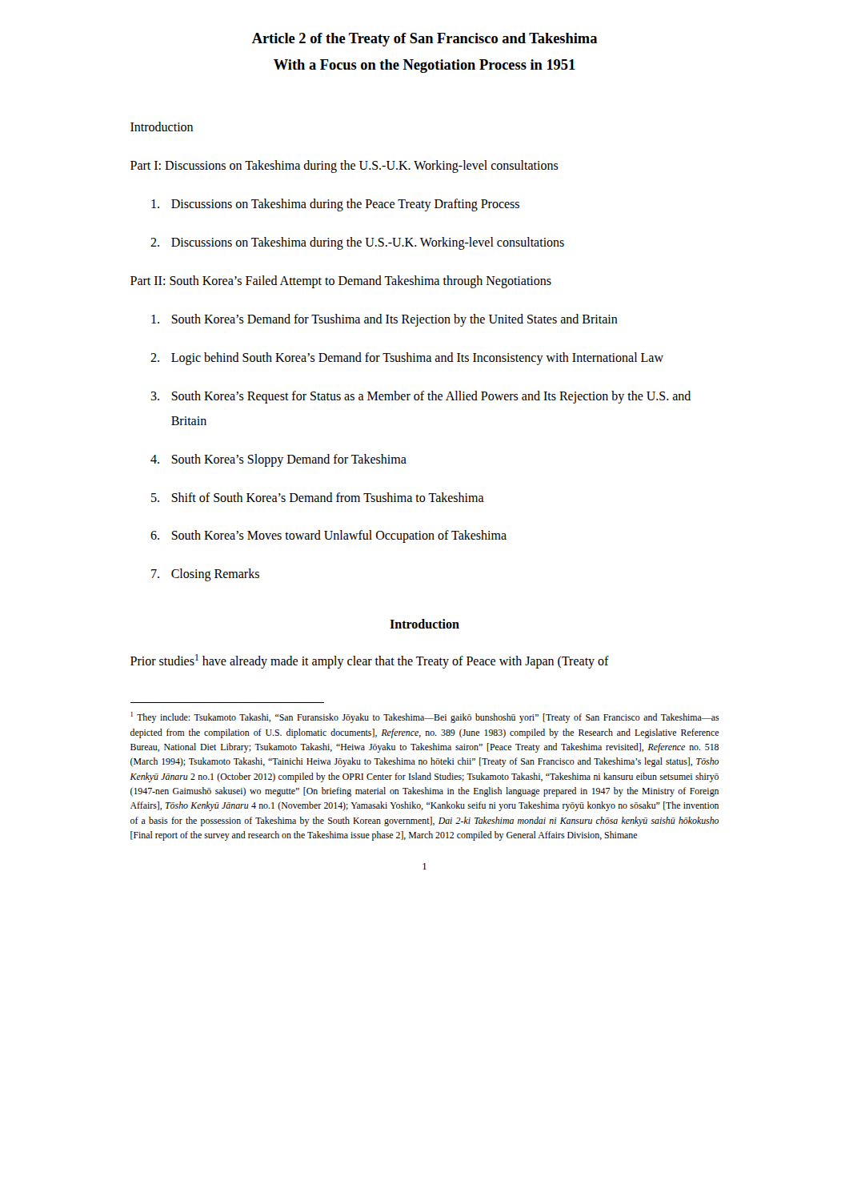Article 2 of the Treaty of San Francisco and Takeshima
With a Focus on the Negotiation Process in 1951
Introduction
Part I: Discussions on Takeshima during the U.S.-U.K. Working-level consultations
Discussions on Takeshima during the Peace Treaty Drafting Process
Discussions on Takeshima during the U.S.-U.K. Working-level consultations
Part II: South Korea’s Failed Attempt to Demand Takeshima through Negotiations
South Korea’s Demand for Tsushima and Its Rejection by the United States and Britain
Logic behind South Korea’s Demand for Tsushima and Its Inconsistency with International Law
South Korea’s Request for Status as a Member of the Allied Powers and Its Rejection by the U.S. and Britain
South Korea’s Sloppy Demand for Takeshima
Shift of South Korea’s Demand from Tsushima to Takeshima
South Korea’s Moves toward Unlawful Occupation of Takeshima
Closing Remarks
Introduction
Prior studies1 have already made it amply clear that the Treaty of Peace with Japan (Treaty of
1 They include: Tsukamoto Takashi, “San Furansisko Jōyaku to Takeshima—Bei gaikō bunshoshū yori” [Treaty of San Francisco and Takeshima—as depicted from the compilation of U.S. diplomatic documents], Reference, no. 389 (June 1983) compiled by the Research and Legislative Reference Bureau, National Diet Library; Tsukamoto Takashi, “Heiwa Jōyaku to Takeshima sairon” [Peace Treaty and Takeshima revisited], Reference no. 518 (March 1994); Tsukamoto Takashi, “Tainichi Heiwa Jōyaku to Takeshima no hōteki chii” [Treaty of San Francisco and Takeshima’s legal status], Tōsho Kenkyū Jānaru 2 no.1 (October 2012) compiled by the OPRI Center for Island Studies; Tsukamoto Takashi, “Takeshima ni kansuru eibun setsumei shiryō (1947-nen Gaimushō sakusei) wo megutte” [On briefing material on Takeshima in the English language prepared in 1947 by the Ministry of Foreign Affairs], Tōsho Kenkyū Jānaru 4 no.1 (November 2014); Yamasaki Yoshiko, “Kankoku seifu ni yoru Takeshima ryōyū konkyo no sōsaku” [The invention of a basis for the possession of Takeshima by the South Korean government], Dai 2-ki Takeshima mondai ni Kansuru chōsa kenkyū saishū hōkokusho [Final report of the survey and research on the Takeshima issue phase 2], March 2012 compiled by General Affairs Division, Shimane
1